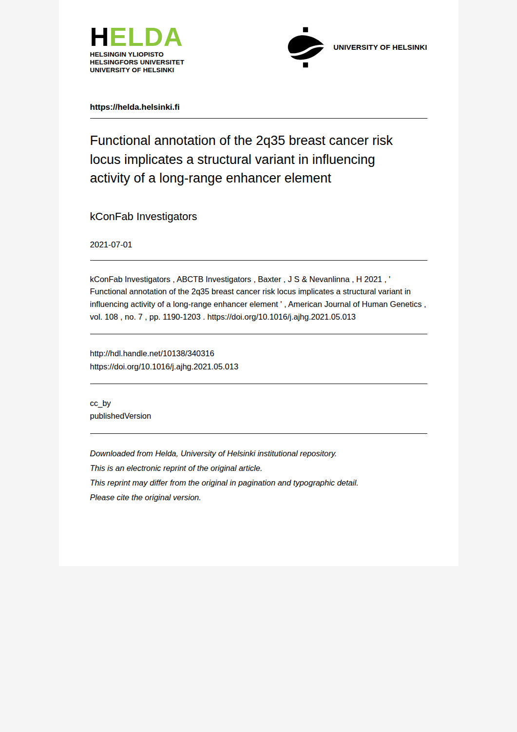HELDA
Helsingin yliopisto
Helsingfors universitet
University of Helsinki
University of Helsinki
https://helda.helsinki.fi
Functional annotation of the 2q35 breast cancer risk locus implicates a structural variant in influencing activity of a long-range enhancer element
kConFab Investigators
2021-07-01
kConFab Investigators , ABCTB Investigators , Baxter , J S & Nevanlinna , H 2021 , ' Functional annotation of the 2q35 breast cancer risk locus implicates a structural variant in influencing activity of a long-range enhancer element ' , American Journal of Human Genetics , vol. 108 , no. 7 , pp. 1190-1203 . https://doi.org/10.1016/j.ajhg.2021.05.013
http://hdl.handle.net/10138/340316
https://doi.org/10.1016/j.ajhg.2021.05.013
cc_by
publishedVersion
Downloaded from Helda, University of Helsinki institutional repository.
This is an electronic reprint of the original article.
This reprint may differ from the original in pagination and typographic detail.
Please cite the original version.